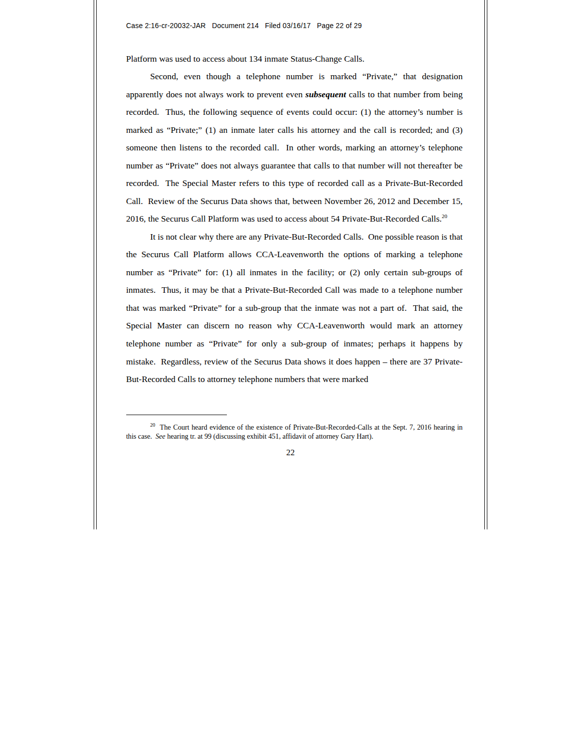Case 2:16-cr-20032-JAR Document 214 Filed 03/16/17 Page 22 of 29
Platform was used to access about 134 inmate Status-Change Calls.
Second, even though a telephone number is marked “Private,” that designation apparently does not always work to prevent even subsequent calls to that number from being recorded. Thus, the following sequence of events could occur: (1) the attorney’s number is marked as “Private;” (1) an inmate later calls his attorney and the call is recorded; and (3) someone then listens to the recorded call. In other words, marking an attorney’s telephone number as “Private” does not always guarantee that calls to that number will not thereafter be recorded. The Special Master refers to this type of recorded call as a Private-But-Recorded Call. Review of the Securus Data shows that, between November 26, 2012 and December 15, 2016, the Securus Call Platform was used to access about 54 Private-But-Recorded Calls.20
It is not clear why there are any Private-But-Recorded Calls. One possible reason is that the Securus Call Platform allows CCA-Leavenworth the options of marking a telephone number as “Private” for: (1) all inmates in the facility; or (2) only certain sub-groups of inmates. Thus, it may be that a Private-But-Recorded Call was made to a telephone number that was marked “Private” for a sub-group that the inmate was not a part of. That said, the Special Master can discern no reason why CCA-Leavenworth would mark an attorney telephone number as “Private” for only a sub-group of inmates; perhaps it happens by mistake. Regardless, review of the Securus Data shows it does happen – there are 37 Private-But-Recorded Calls to attorney telephone numbers that were marked
20 The Court heard evidence of the existence of Private-But-Recorded-Calls at the Sept. 7, 2016 hearing in this case. See hearing tr. at 99 (discussing exhibit 451, affidavit of attorney Gary Hart).
22